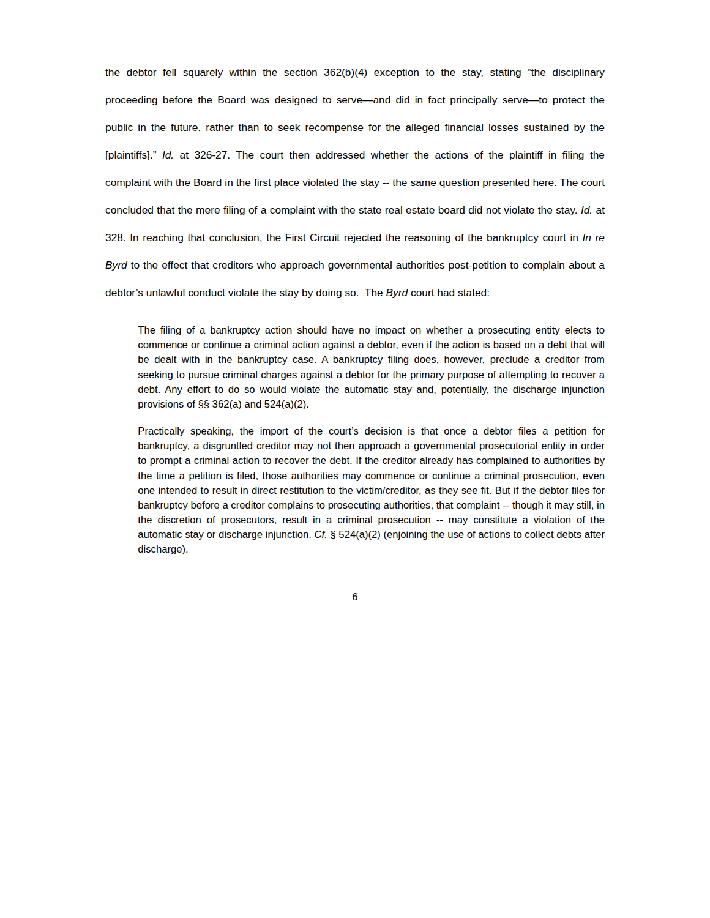the debtor fell squarely within the section 362(b)(4) exception to the stay, stating “the disciplinary proceeding before the Board was designed to serve—and did in fact principally serve—to protect the public in the future, rather than to seek recompense for the alleged financial losses sustained by the [plaintiffs].” Id. at 326-27. The court then addressed whether the actions of the plaintiff in filing the complaint with the Board in the first place violated the stay -- the same question presented here. The court concluded that the mere filing of a complaint with the state real estate board did not violate the stay. Id. at 328. In reaching that conclusion, the First Circuit rejected the reasoning of the bankruptcy court in In re Byrd to the effect that creditors who approach governmental authorities post-petition to complain about a debtor’s unlawful conduct violate the stay by doing so. The Byrd court had stated:
The filing of a bankruptcy action should have no impact on whether a prosecuting entity elects to commence or continue a criminal action against a debtor, even if the action is based on a debt that will be dealt with in the bankruptcy case. A bankruptcy filing does, however, preclude a creditor from seeking to pursue criminal charges against a debtor for the primary purpose of attempting to recover a debt. Any effort to do so would violate the automatic stay and, potentially, the discharge injunction provisions of §§ 362(a) and 524(a)(2).
Practically speaking, the import of the court’s decision is that once a debtor files a petition for bankruptcy, a disgruntled creditor may not then approach a governmental prosecutorial entity in order to prompt a criminal action to recover the debt. If the creditor already has complained to authorities by the time a petition is filed, those authorities may commence or continue a criminal prosecution, even one intended to result in direct restitution to the victim/creditor, as they see fit. But if the debtor files for bankruptcy before a creditor complains to prosecuting authorities, that complaint -- though it may still, in the discretion of prosecutors, result in a criminal prosecution -- may constitute a violation of the automatic stay or discharge injunction. Cf. § 524(a)(2) (enjoining the use of actions to collect debts after discharge).
6